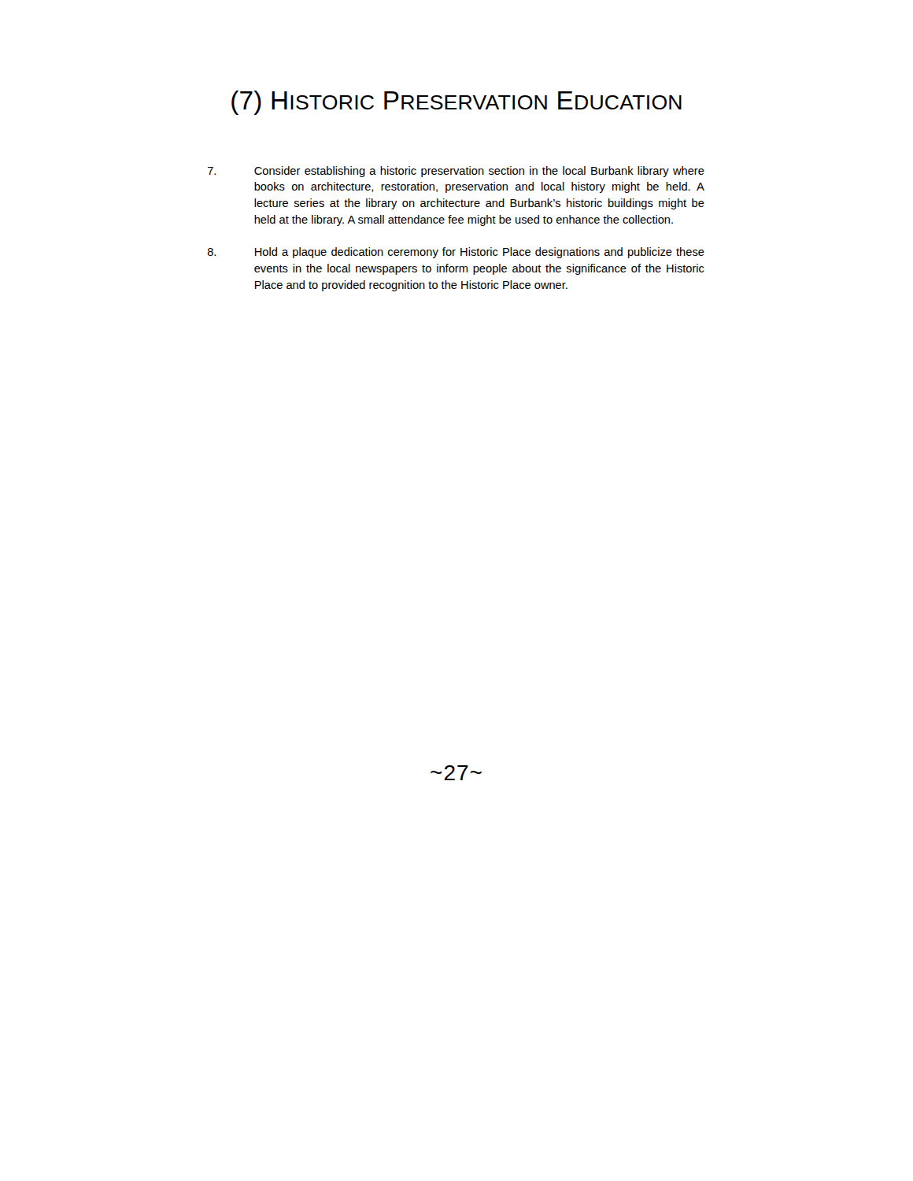(7) HISTORIC PRESERVATION EDUCATION
7. Consider establishing a historic preservation section in the local Burbank library where books on architecture, restoration, preservation and local history might be held. A lecture series at the library on architecture and Burbank’s historic buildings might be held at the library. A small attendance fee might be used to enhance the collection.
8. Hold a plaque dedication ceremony for Historic Place designations and publicize these events in the local newspapers to inform people about the significance of the Historic Place and to provided recognition to the Historic Place owner.
~27~